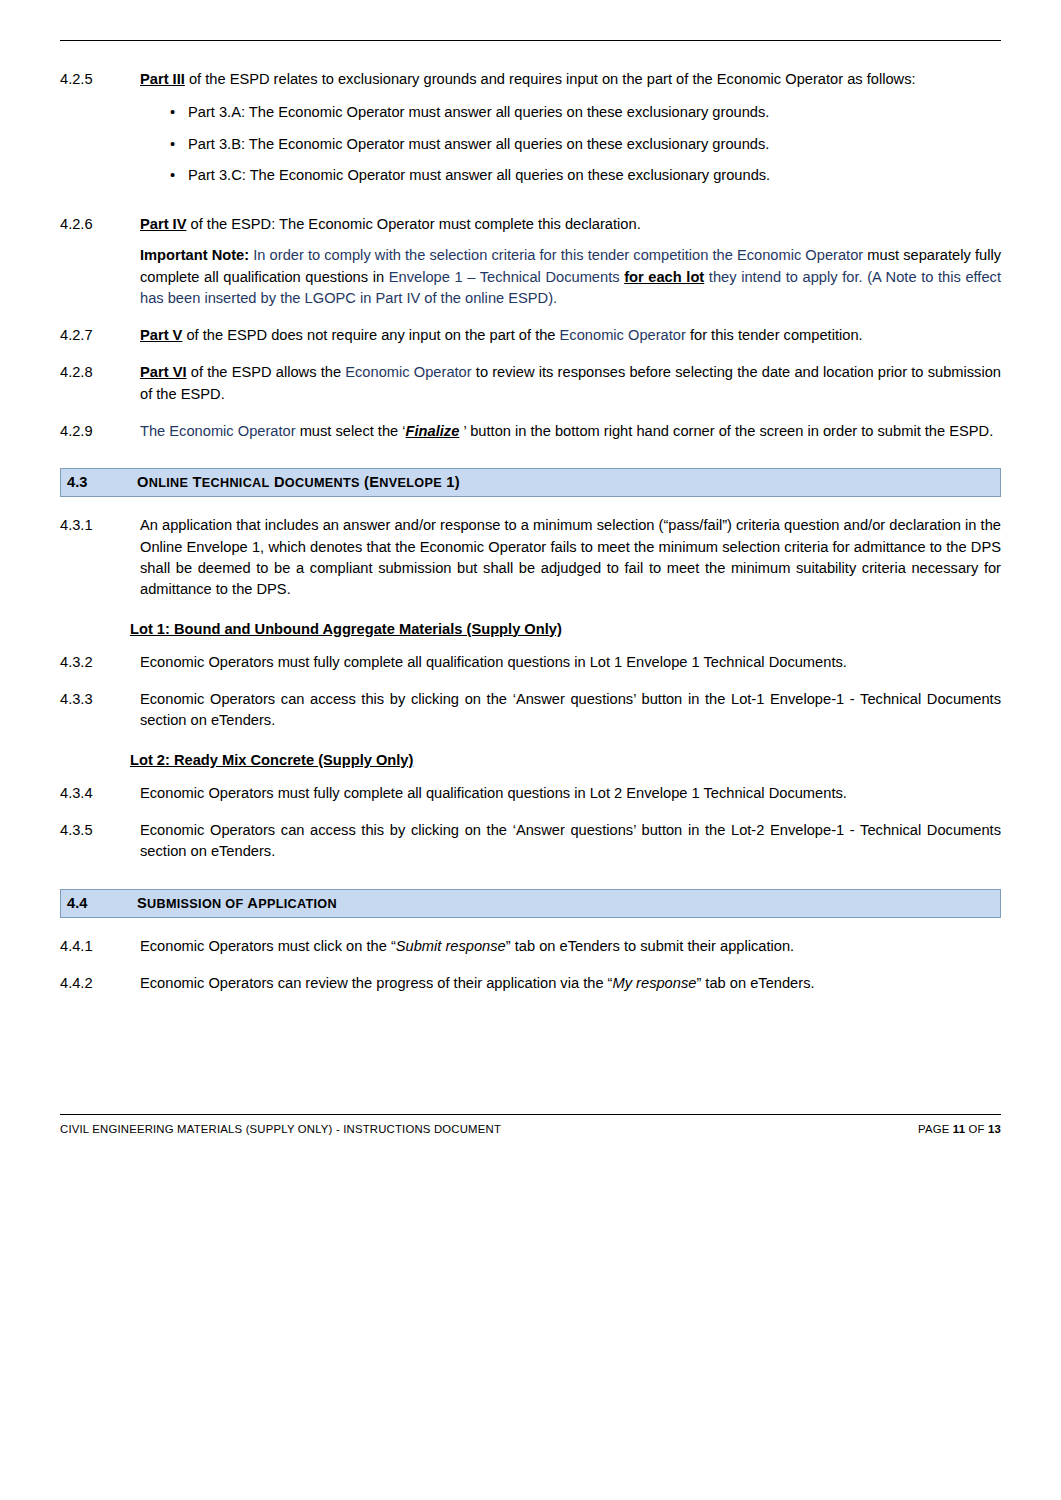4.2.5
Part III of the ESPD relates to exclusionary grounds and requires input on the part of the Economic Operator as follows:
Part 3.A: The Economic Operator must answer all queries on these exclusionary grounds.
Part 3.B: The Economic Operator must answer all queries on these exclusionary grounds.
Part 3.C: The Economic Operator must answer all queries on these exclusionary grounds.
4.2.6
Part IV of the ESPD: The Economic Operator must complete this declaration.
Important Note: In order to comply with the selection criteria for this tender competition the Economic Operator must separately fully complete all qualification questions in Envelope 1 – Technical Documents for each lot they intend to apply for. (A Note to this effect has been inserted by the LGOPC in Part IV of the online ESPD).
4.2.7
Part V of the ESPD does not require any input on the part of the Economic Operator for this tender competition.
4.2.8
Part VI of the ESPD allows the Economic Operator to review its responses before selecting the date and location prior to submission of the ESPD.
4.2.9
The Economic Operator must select the ‘Finalize ’ button in the bottom right hand corner of the screen in order to submit the ESPD.
4.3
ONLINE TECHNICAL DOCUMENTS (ENVELOPE 1)
4.3.1
An application that includes an answer and/or response to a minimum selection (“pass/fail”) criteria question and/or declaration in the Online Envelope 1, which denotes that the Economic Operator fails to meet the minimum selection criteria for admittance to the DPS shall be deemed to be a compliant submission but shall be adjudged to fail to meet the minimum suitability criteria necessary for admittance to the DPS.
Lot 1: Bound and Unbound Aggregate Materials (Supply Only)
4.3.2
Economic Operators must fully complete all qualification questions in Lot 1 Envelope 1 Technical Documents.
4.3.3
Economic Operators can access this by clicking on the ‘Answer questions’ button in the Lot-1 Envelope-1 - Technical Documents section on eTenders.
Lot 2: Ready Mix Concrete (Supply Only)
4.3.4
Economic Operators must fully complete all qualification questions in Lot 2 Envelope 1 Technical Documents.
4.3.5
Economic Operators can access this by clicking on the ‘Answer questions’ button in the Lot-2 Envelope-1 - Technical Documents section on eTenders.
4.4
SUBMISSION OF APPLICATION
4.4.1
Economic Operators must click on the “Submit response” tab on eTenders to submit their application.
4.4.2
Economic Operators can review the progress of their application via the “My response” tab on eTenders.
Civil Engineering Materials (Supply Only) - Instructions Document
Page 11 of 13